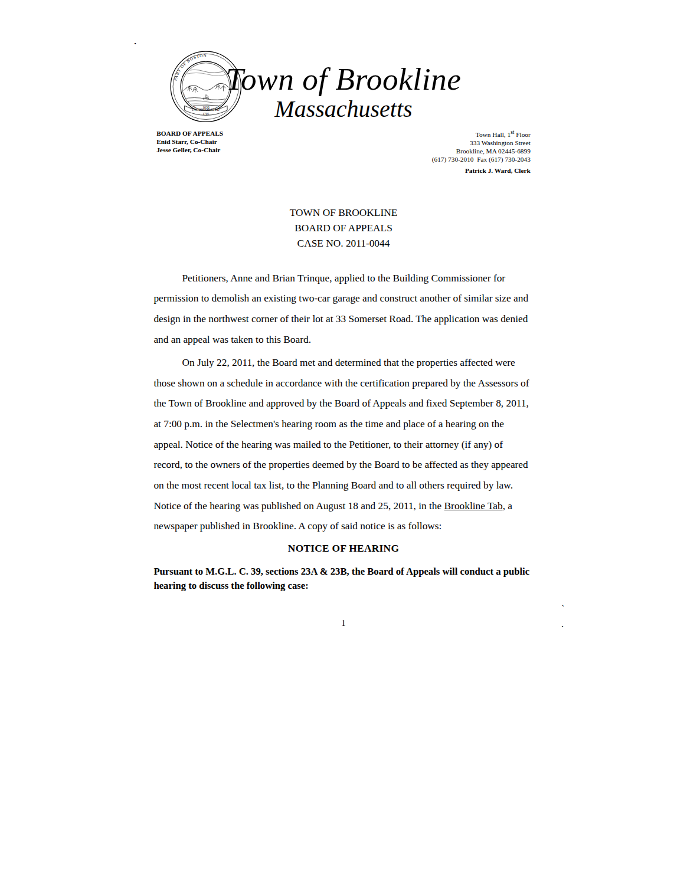.
PART OF BOSTON MUDDY RIVER HAMLET 1630 INCORPORATED 1705
Town of Brookline
Massachusetts
BOARD OF APPEALS
Enid Starr, Co-Chair
Jesse Geller, Co-Chair
Town Hall, 1st Floor
333 Washington Street
Brookline, MA 02445-6899
(617) 730-2010 Fax (617) 730-2043
Patrick J. Ward, Clerk
TOWN OF BROOKLINE
BOARD OF APPEALS
CASE NO. 2011-0044
Petitioners, Anne and Brian Trinque, applied to the Building Commissioner for permission to demolish an existing two-car garage and construct another of similar size and design in the northwest corner of their lot at 33 Somerset Road. The application was denied and an appeal was taken to this Board.
On July 22, 2011, the Board met and determined that the properties affected were those shown on a schedule in accordance with the certification prepared by the Assessors of the Town of Brookline and approved by the Board of Appeals and fixed September 8, 2011, at 7:00 p.m. in the Selectmen's hearing room as the time and place of a hearing on the appeal. Notice of the hearing was mailed to the Petitioner, to their attorney (if any) of record, to the owners of the properties deemed by the Board to be affected as they appeared on the most recent local tax list, to the Planning Board and to all others required by law. Notice of the hearing was published on August 18 and 25, 2011, in the Brookline Tab, a newspaper published in Brookline. A copy of said notice is as follows:
NOTICE OF HEARING
Pursuant to M.G.L. C. 39, sections 23A & 23B, the Board of Appeals will conduct a public hearing to discuss the following case:
1
`
.